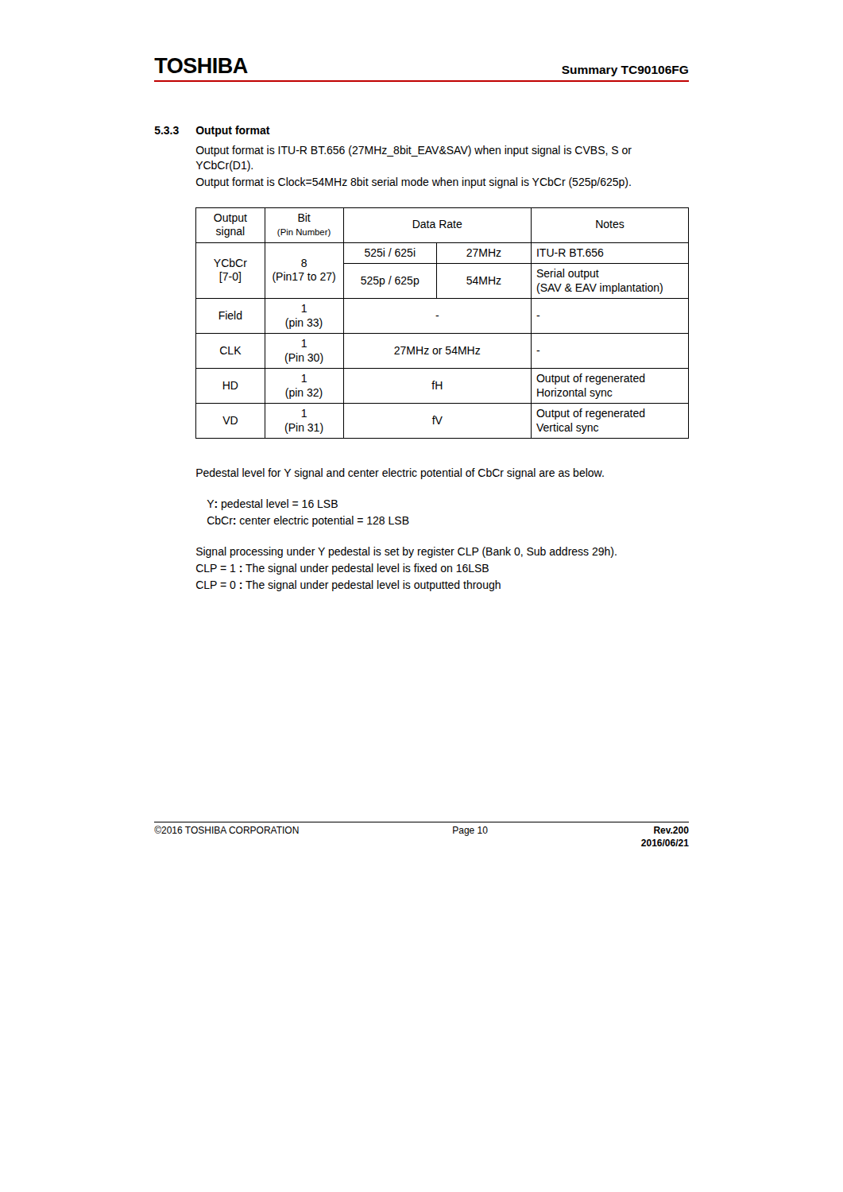TOSHIBA
Summary TC90106FG
5.3.3 Output format
Output format is ITU-R BT.656 (27MHz_8bit_EAV&SAV) when input signal is CVBS, S or YCbCr(D1).
Output format is Clock=54MHz 8bit serial mode when input signal is YCbCr (525p/625p).
| Output signal | Bit (Pin Number) | Data Rate | Notes |
| YCbCr [7-0] | 8 (Pin17 to 27) | 525i / 625i | 27MHz | ITU-R BT.656 |
| 525p / 625p | 54MHz | Serial output (SAV & EAV implantation) |
| Field | 1 (pin 33) | - | - |
| CLK | 1 (Pin 30) | 27MHz or 54MHz | - |
| HD | 1 (pin 32) | fH | Output of regenerated Horizontal sync |
| VD | 1 (Pin 31) | fV | Output of regenerated Vertical sync |
Pedestal level for Y signal and center electric potential of CbCr signal are as below.
Y: pedestal level = 16 LSB
CbCr: center electric potential = 128 LSB
Signal processing under Y pedestal is set by register CLP (Bank 0, Sub address 29h).
CLP = 1 : The signal under pedestal level is fixed on 16LSB
CLP = 0 : The signal under pedestal level is outputted through
©2016 TOSHIBA CORPORATION
Page 10
Rev.200
2016/06/21